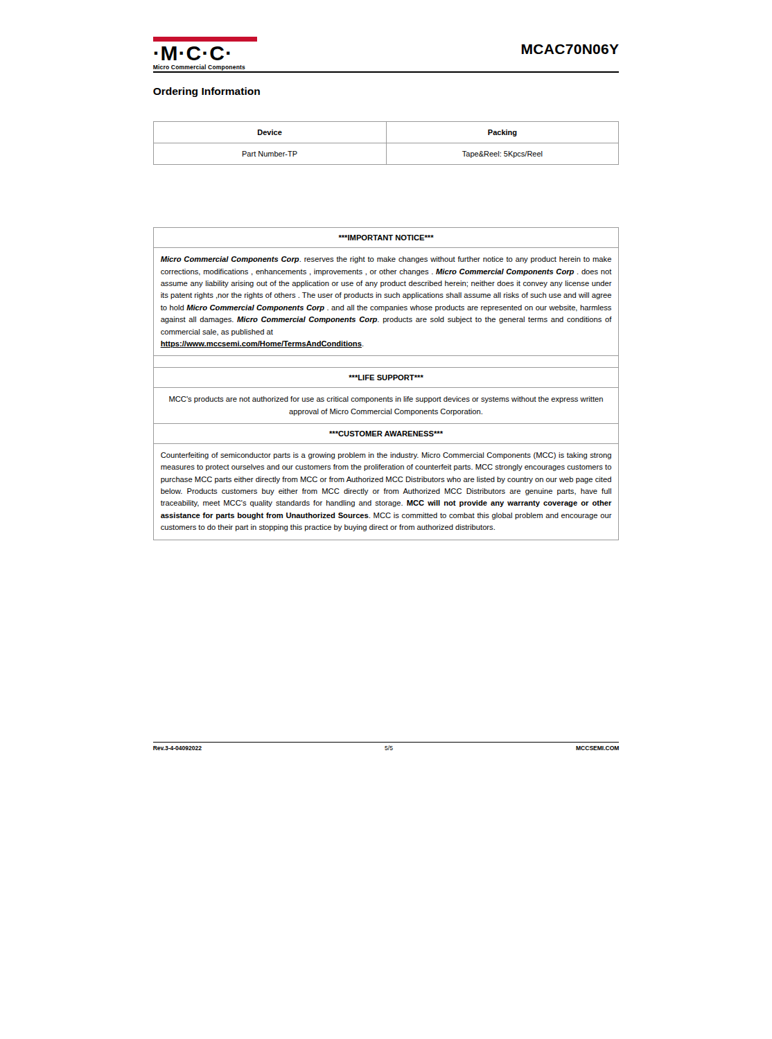·M·C·C·
Micro Commercial Components
MCAC70N06Y
Ordering Information
| Device | Packing |
| --- | --- |
| Part Number-TP | Tape&Reel: 5Kpcs/Reel |
| ***IMPORTANT NOTICE*** |
| Micro Commercial Components Corp . reserves the right to make changes without further notice to any product herein to make corrections, modifications , enhancements , improvements , or other changes . Micro Commercial Components Corp . does not assume any liability arising out of the application or use of any product described herein; neither does it convey any license under its patent rights ,nor the rights of others . The user of products in such applications shall assume all risks of such use and will agree to hold Micro Commercial Components Corp . and all the companies whose products are represented on our website, harmless against all damages. Micro Commercial Components Corp . products are sold subject to the general terms and conditions of commercial sale, as published at https://www.mccsemi.com/Home/TermsAndConditions . |
| ***LIFE SUPPORT*** |
| MCC's products are not authorized for use as critical components in life support devices or systems without the express written approval of Micro Commercial Components Corporation. |
| ***CUSTOMER AWARENESS*** |
| Counterfeiting of semiconductor parts is a growing problem in the industry. Micro Commercial Components (MCC) is taking strong measures to protect ourselves and our customers from the proliferation of counterfeit parts. MCC strongly encourages customers to purchase MCC parts either directly from MCC or from Authorized MCC Distributors who are listed by country on our web page cited below. Products customers buy either from MCC directly or from Authorized MCC Distributors are genuine parts, have full traceability, meet MCC's quality standards for handling and storage. MCC will not provide any warranty coverage or other assistance for parts bought from Unauthorized Sources . MCC is committed to combat this global problem and encourage our customers to do their part in stopping this practice by buying direct or from authorized distributors. |
Rev.3-4-04092022
5/5
MCCSEMI.COM